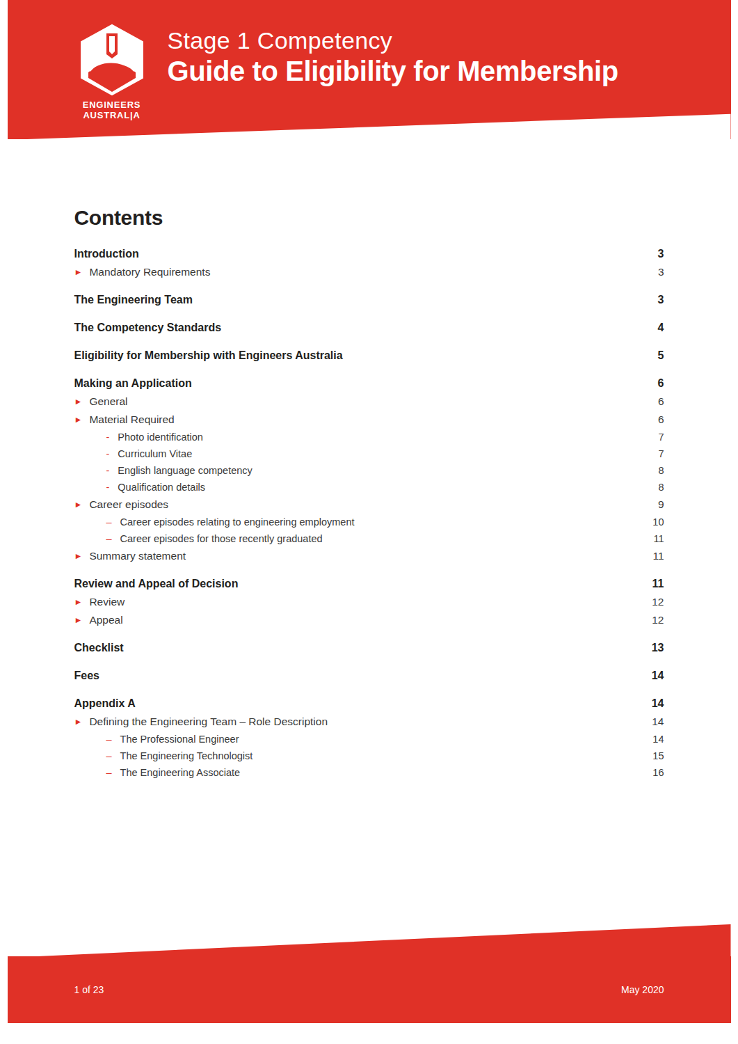ENGINEERS AUSTRAL|A
Stage 1 Competency
Guide to Eligibility for Membership
Contents
| Introduction | 3 |
| ► Mandatory Requirements | 3 |
| The Engineering Team | 3 |
| The Competency Standards | 4 |
| Eligibility for Membership with Engineers Australia | 5 |
| Making an Application | 6 |
| ► General | 6 |
| ► Material Required | 6 |
| - Photo identification | 7 |
| - Curriculum Vitae | 7 |
| - English language competency | 8 |
| - Qualification details | 8 |
| ► Career episodes | 9 |
| – Career episodes relating to engineering employment | 10 |
| – Career episodes for those recently graduated | 11 |
| ► Summary statement | 11 |
| Review and Appeal of Decision | 11 |
| ► Review | 12 |
| ► Appeal | 12 |
| Checklist | 13 |
| Fees | 14 |
| Appendix A | 14 |
| ► Defining the Engineering Team – Role Description | 14 |
| – The Professional Engineer | 14 |
| – The Engineering Technologist | 15 |
| – The Engineering Associate | 16 |
1 of 23
May 2020